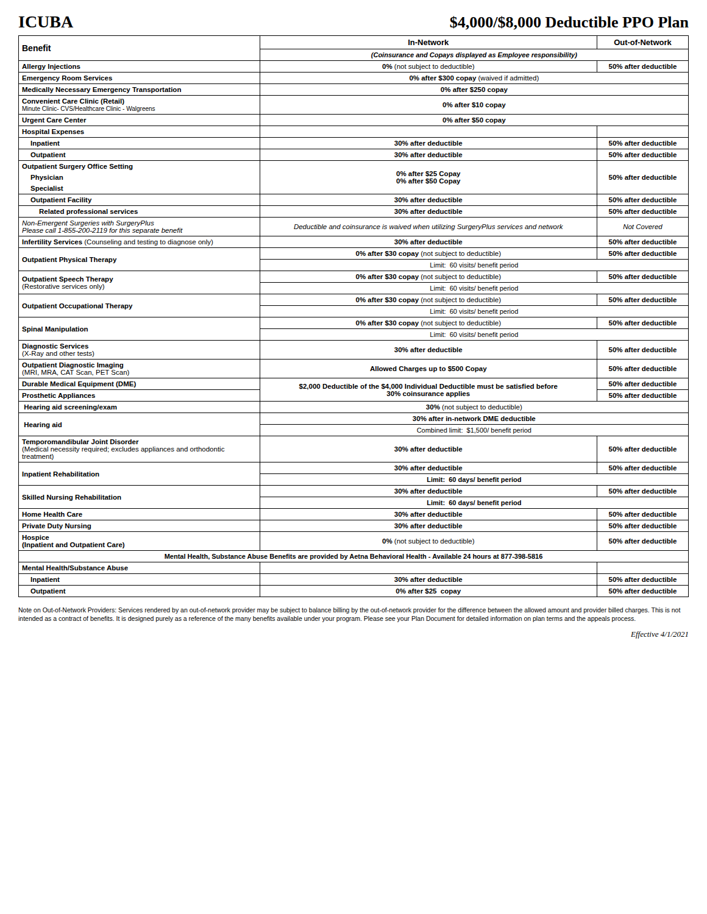ICUBA
$4,000/$8,000 Deductible PPO Plan
| Benefit | In-Network | Out-of-Network |
| --- | --- | --- |
| (Coinsurance and Copays displayed as Employee responsibility) |
| Allergy Injections | 0% (not subject to deductible) | 50% after deductible |
| Emergency Room Services | 0% after $300 copay (waived if admitted) |
| Medically Necessary Emergency Transportation | 0% after $250 copay |
| Convenient Care Clinic (Retail) Minute Clinic- CVS/Healthcare Clinic - Walgreens | 0% after $10 copay |
| Urgent Care Center | 0% after $50 copay |
| Hospital Expenses | | |
| Inpatient | 30% after deductible | 50% after deductible |
| Outpatient | 30% after deductible | 50% after deductible |
| Outpatient Surgery Office Setting | 0% after $25 Copay 0% after $50 Copay | 50% after deductible |
| Physician |
| Specialist |
| Outpatient Facility | 30% after deductible | 50% after deductible |
| Related professional services | 30% after deductible | 50% after deductible |
| Non-Emergent Surgeries with SurgeryPlus Please call 1-855-200-2119 for this separate benefit | Deductible and coinsurance is waived when utilizing SurgeryPlus services and network | Not Covered |
| Infertility Services (Counseling and testing to diagnose only) | 30% after deductible | 50% after deductible |
| Outpatient Physical Therapy | 0% after $30 copay (not subject to deductible) | 50% after deductible |
| Limit: 60 visits/ benefit period |
| Outpatient Speech Therapy (Restorative services only) | 0% after $30 copay (not subject to deductible) | 50% after deductible |
| Limit: 60 visits/ benefit period |
| Outpatient Occupational Therapy | 0% after $30 copay (not subject to deductible) | 50% after deductible |
| Limit: 60 visits/ benefit period |
| Spinal Manipulation | 0% after $30 copay (not subject to deductible) | 50% after deductible |
| Limit: 60 visits/ benefit period |
| Diagnostic Services (X-Ray and other tests) | 30% after deductible | 50% after deductible |
| Outpatient Diagnostic Imaging (MRI, MRA, CAT Scan, PET Scan) | Allowed Charges up to $500 Copay | 50% after deductible |
| Durable Medical Equipment (DME) | $2,000 Deductible of the $4,000 Individual Deductible must be satisfied before 30% coinsurance applies | 50% after deductible |
| Prosthetic Appliances | 50% after deductible |
| Hearing aid screening/exam | 30% (not subject to deductible) |
| Hearing aid | 30% after in-network DME deductible |
| Combined limit: $1,500/ benefit period |
| Temporomandibular Joint Disorder (Medical necessity required; excludes appliances and orthodontic treatment) | 30% after deductible | 50% after deductible |
| Inpatient Rehabilitation | 30% after deductible | 50% after deductible |
| Limit: 60 days/ benefit period |
| Skilled Nursing Rehabilitation | 30% after deductible | 50% after deductible |
| Limit: 60 days/ benefit period |
| Home Health Care | 30% after deductible | 50% after deductible |
| Private Duty Nursing | 30% after deductible | 50% after deductible |
| Hospice (Inpatient and Outpatient Care) | 0% (not subject to deductible) | 50% after deductible |
| Mental Health, Substance Abuse Benefits are provided by Aetna Behavioral Health - Available 24 hours at 877-398-5816 |
| Mental Health/Substance Abuse | | |
| Inpatient | 30% after deductible | 50% after deductible |
| Outpatient | 0% after $25 copay | 50% after deductible |
Note on Out-of-Network Providers: Services rendered by an out-of-network provider may be subject to balance billing by the out-of-network provider for the difference between the allowed amount and provider billed charges. This is not intended as a contract of benefits. It is designed purely as a reference of the many benefits available under your program. Please see your Plan Document for detailed information on plan terms and the appeals process.
Effective 4/1/2021